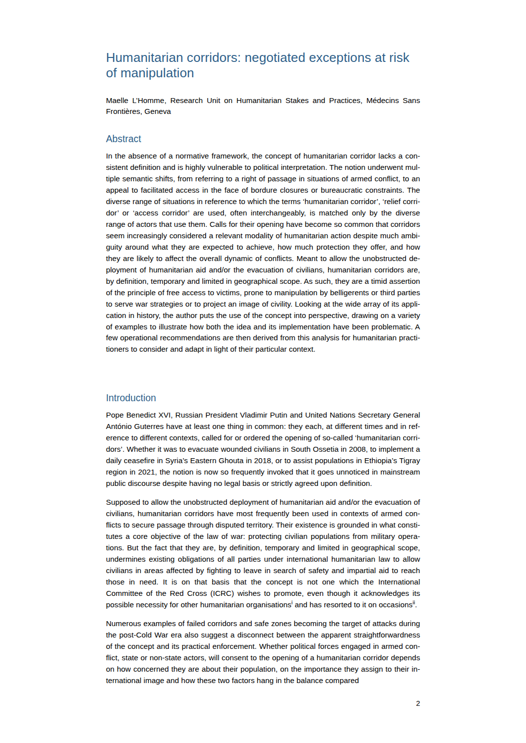Humanitarian corridors: negotiated exceptions at risk of manipulation
Maelle L’Homme, Research Unit on Humanitarian Stakes and Practices, Médecins Sans Frontières, Geneva
Abstract
In the absence of a normative framework, the concept of humanitarian corridor lacks a consistent definition and is highly vulnerable to political interpretation. The notion underwent multiple semantic shifts, from referring to a right of passage in situations of armed conflict, to an appeal to facilitated access in the face of bordure closures or bureaucratic constraints. The diverse range of situations in reference to which the terms ‘humanitarian corridor’, ‘relief corridor’ or ‘access corridor’ are used, often interchangeably, is matched only by the diverse range of actors that use them. Calls for their opening have become so common that corridors seem increasingly considered a relevant modality of humanitarian action despite much ambiguity around what they are expected to achieve, how much protection they offer, and how they are likely to affect the overall dynamic of conflicts. Meant to allow the unobstructed deployment of humanitarian aid and/or the evacuation of civilians, humanitarian corridors are, by definition, temporary and limited in geographical scope. As such, they are a timid assertion of the principle of free access to victims, prone to manipulation by belligerents or third parties to serve war strategies or to project an image of civility. Looking at the wide array of its application in history, the author puts the use of the concept into perspective, drawing on a variety of examples to illustrate how both the idea and its implementation have been problematic. A few operational recommendations are then derived from this analysis for humanitarian practitioners to consider and adapt in light of their particular context.
Introduction
Pope Benedict XVI, Russian President Vladimir Putin and United Nations Secretary General António Guterres have at least one thing in common: they each, at different times and in reference to different contexts, called for or ordered the opening of so-called ‘humanitarian corridors’. Whether it was to evacuate wounded civilians in South Ossetia in 2008, to implement a daily ceasefire in Syria’s Eastern Ghouta in 2018, or to assist populations in Ethiopia’s Tigray region in 2021, the notion is now so frequently invoked that it goes unnoticed in mainstream public discourse despite having no legal basis or strictly agreed upon definition.
Supposed to allow the unobstructed deployment of humanitarian aid and/or the evacuation of civilians, humanitarian corridors have most frequently been used in contexts of armed conflicts to secure passage through disputed territory. Their existence is grounded in what constitutes a core objective of the law of war: protecting civilian populations from military operations. But the fact that they are, by definition, temporary and limited in geographical scope, undermines existing obligations of all parties under international humanitarian law to allow civilians in areas affected by fighting to leave in search of safety and impartial aid to reach those in need. It is on that basis that the concept is not one which the International Committee of the Red Cross (ICRC) wishes to promote, even though it acknowledges its possible necessity for other humanitarian organisationsi and has resorted to it on occasionsii.
Numerous examples of failed corridors and safe zones becoming the target of attacks during the post-Cold War era also suggest a disconnect between the apparent straightforwardness of the concept and its practical enforcement. Whether political forces engaged in armed conflict, state or non-state actors, will consent to the opening of a humanitarian corridor depends on how concerned they are about their population, on the importance they assign to their international image and how these two factors hang in the balance compared
2